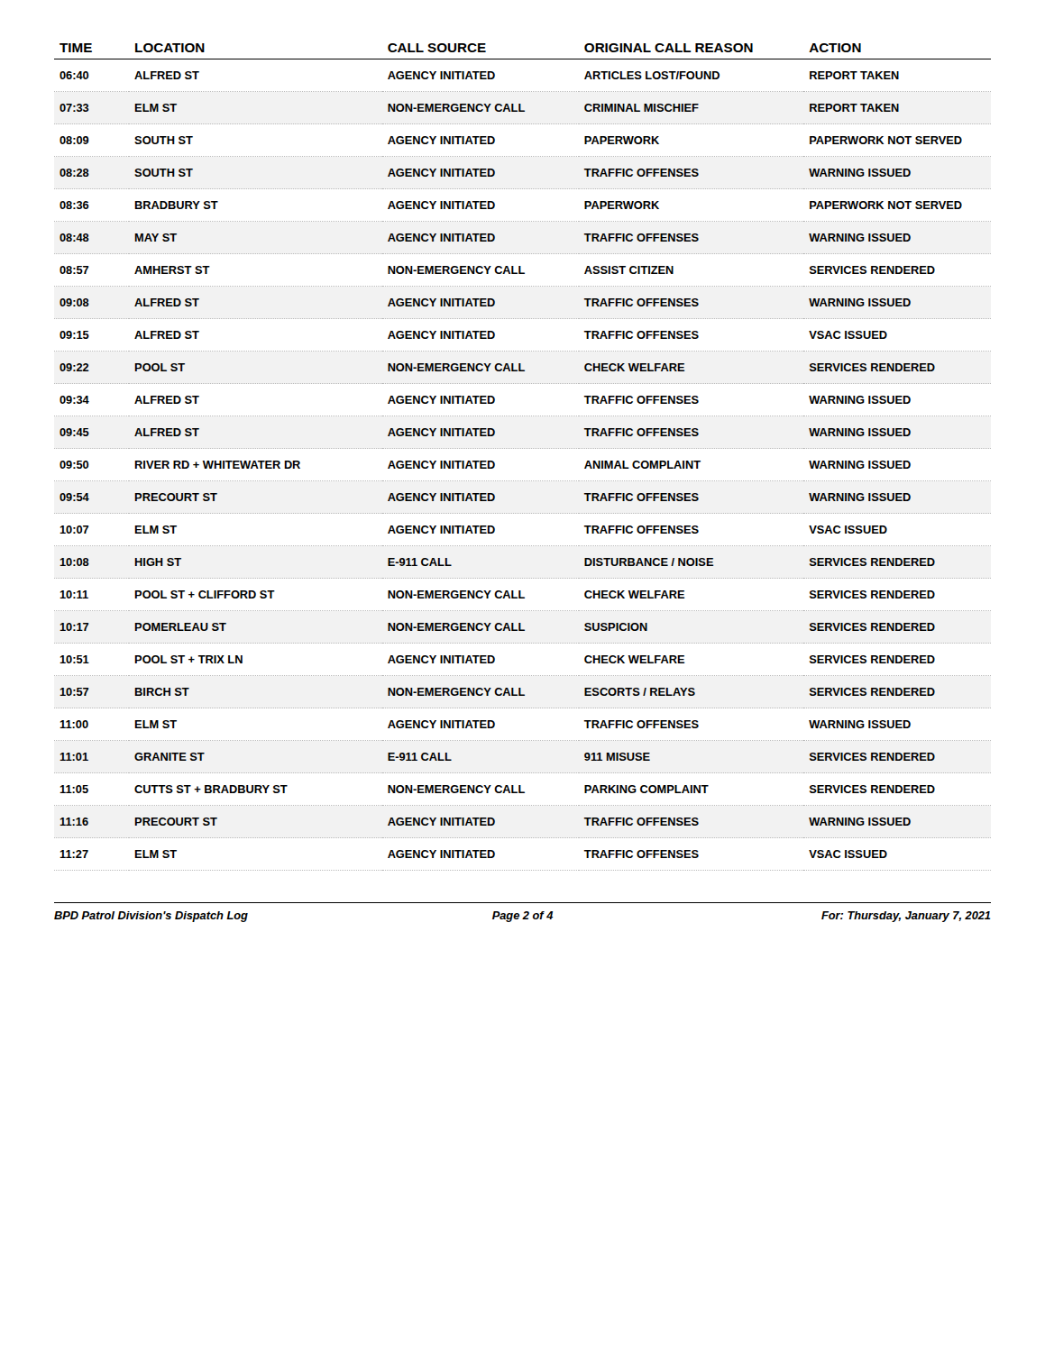| TIME | LOCATION | CALL SOURCE | ORIGINAL CALL REASON | ACTION |
| --- | --- | --- | --- | --- |
| 06:40 | ALFRED ST | AGENCY INITIATED | ARTICLES LOST/FOUND | REPORT TAKEN |
| 07:33 | ELM ST | NON-EMERGENCY CALL | CRIMINAL MISCHIEF | REPORT TAKEN |
| 08:09 | SOUTH ST | AGENCY INITIATED | PAPERWORK | PAPERWORK NOT SERVED |
| 08:28 | SOUTH ST | AGENCY INITIATED | TRAFFIC OFFENSES | WARNING ISSUED |
| 08:36 | BRADBURY ST | AGENCY INITIATED | PAPERWORK | PAPERWORK NOT SERVED |
| 08:48 | MAY ST | AGENCY INITIATED | TRAFFIC OFFENSES | WARNING ISSUED |
| 08:57 | AMHERST ST | NON-EMERGENCY CALL | ASSIST CITIZEN | SERVICES RENDERED |
| 09:08 | ALFRED ST | AGENCY INITIATED | TRAFFIC OFFENSES | WARNING ISSUED |
| 09:15 | ALFRED ST | AGENCY INITIATED | TRAFFIC OFFENSES | VSAC ISSUED |
| 09:22 | POOL ST | NON-EMERGENCY CALL | CHECK WELFARE | SERVICES RENDERED |
| 09:34 | ALFRED ST | AGENCY INITIATED | TRAFFIC OFFENSES | WARNING ISSUED |
| 09:45 | ALFRED ST | AGENCY INITIATED | TRAFFIC OFFENSES | WARNING ISSUED |
| 09:50 | RIVER RD + WHITEWATER DR | AGENCY INITIATED | ANIMAL COMPLAINT | WARNING ISSUED |
| 09:54 | PRECOURT ST | AGENCY INITIATED | TRAFFIC OFFENSES | WARNING ISSUED |
| 10:07 | ELM ST | AGENCY INITIATED | TRAFFIC OFFENSES | VSAC ISSUED |
| 10:08 | HIGH ST | E-911 CALL | DISTURBANCE / NOISE | SERVICES RENDERED |
| 10:11 | POOL ST + CLIFFORD ST | NON-EMERGENCY CALL | CHECK WELFARE | SERVICES RENDERED |
| 10:17 | POMERLEAU ST | NON-EMERGENCY CALL | SUSPICION | SERVICES RENDERED |
| 10:51 | POOL ST + TRIX LN | AGENCY INITIATED | CHECK WELFARE | SERVICES RENDERED |
| 10:57 | BIRCH ST | NON-EMERGENCY CALL | ESCORTS / RELAYS | SERVICES RENDERED |
| 11:00 | ELM ST | AGENCY INITIATED | TRAFFIC OFFENSES | WARNING ISSUED |
| 11:01 | GRANITE ST | E-911 CALL | 911 MISUSE | SERVICES RENDERED |
| 11:05 | CUTTS ST + BRADBURY ST | NON-EMERGENCY CALL | PARKING COMPLAINT | SERVICES RENDERED |
| 11:16 | PRECOURT ST | AGENCY INITIATED | TRAFFIC OFFENSES | WARNING ISSUED |
| 11:27 | ELM ST | AGENCY INITIATED | TRAFFIC OFFENSES | VSAC ISSUED |
BPD Patrol Division's Dispatch Log
Page 2 of 4
For: Thursday, January 7, 2021